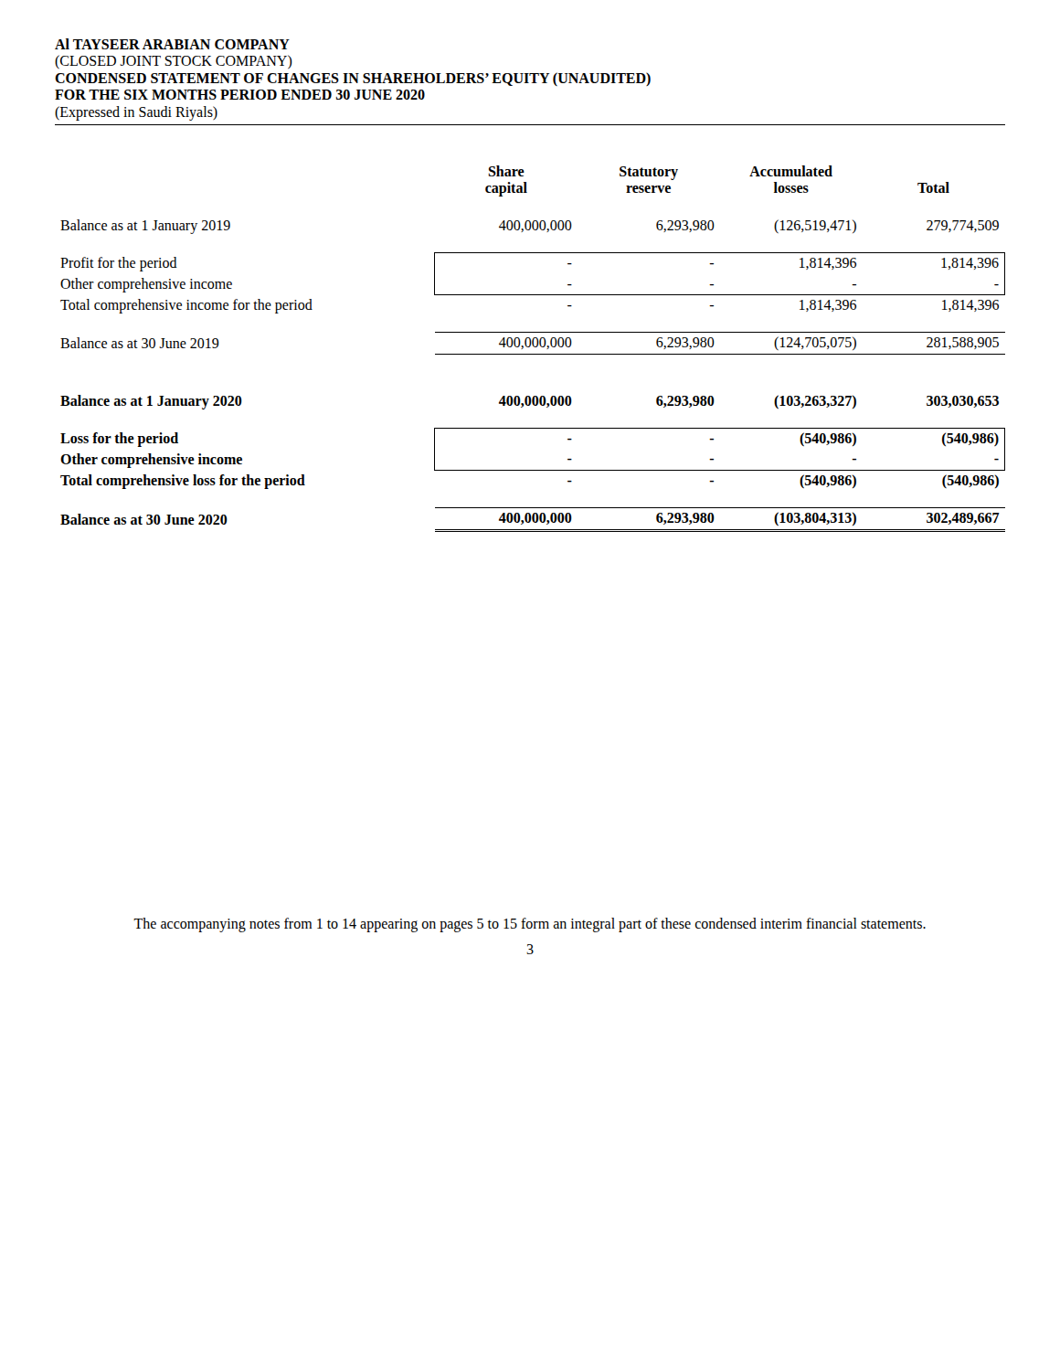Al TAYSEER ARABIAN COMPANY
(CLOSED JOINT STOCK COMPANY)
CONDENSED STATEMENT OF CHANGES IN SHAREHOLDERS’ EQUITY (UNAUDITED)
FOR THE SIX MONTHS PERIOD ENDED 30 JUNE 2020
(Expressed in Saudi Riyals)
| | Share capital | Statutory reserve | Accumulated losses | Total |
| --- | --- | --- | --- | --- |
| Balance as at 1 January 2019 | 400,000,000 | 6,293,980 | (126,519,471) | 279,774,509 |
| Profit for the period | - | - | 1,814,396 | 1,814,396 |
| Other comprehensive income | - | - | - | - |
| Total comprehensive income for the period | - | - | 1,814,396 | 1,814,396 |
| Balance as at 30 June 2019 | 400,000,000 | 6,293,980 | (124,705,075) | 281,588,905 |
| Balance as at 1 January 2020 | 400,000,000 | 6,293,980 | (103,263,327) | 303,030,653 |
| Loss for the period | - | - | (540,986) | (540,986) |
| Other comprehensive income | - | - | - | - |
| Total comprehensive loss for the period | - | - | (540,986) | (540,986) |
| Balance as at 30 June 2020 | 400,000,000 | 6,293,980 | (103,804,313) | 302,489,667 |
The accompanying notes from 1 to 14 appearing on pages 5 to 15 form an integral part of these condensed interim financial statements.
3